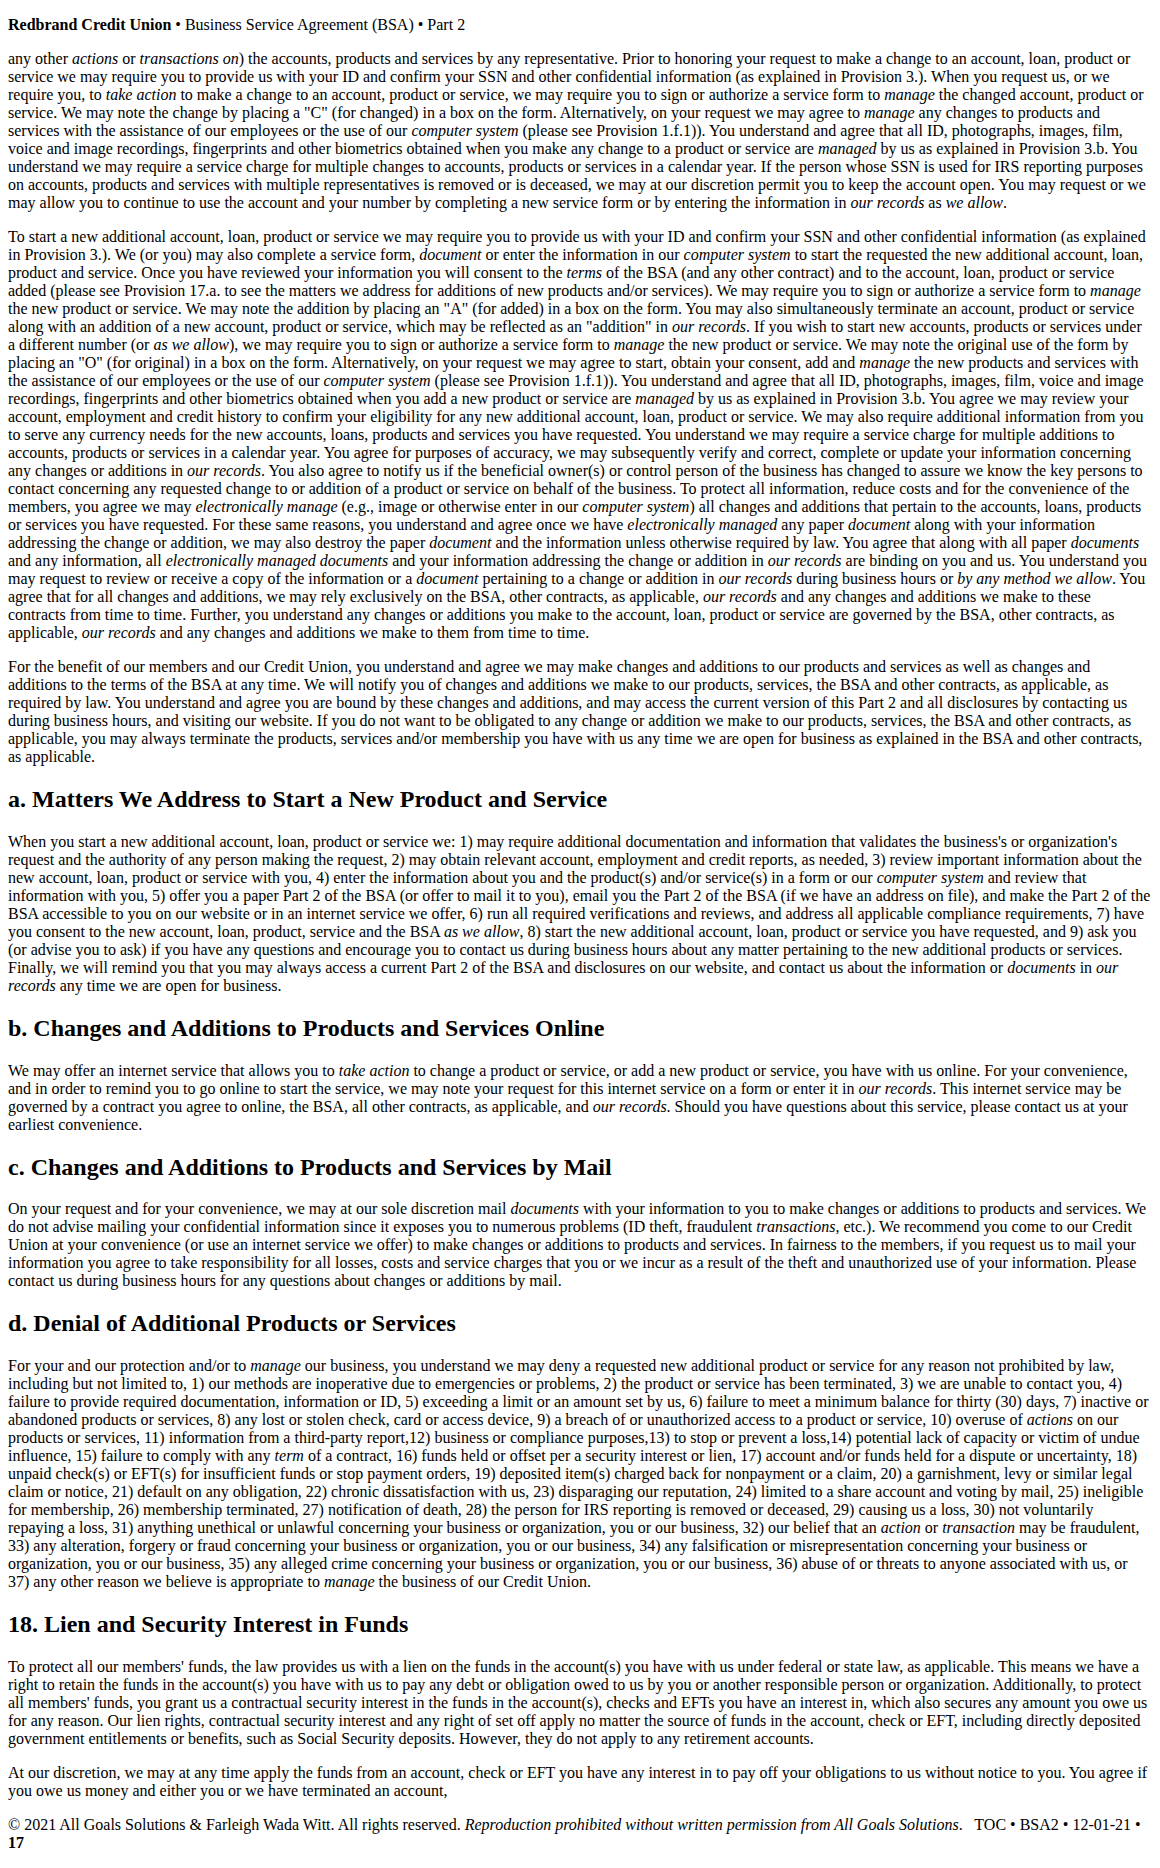Redbrand Credit Union • Business Service Agreement (BSA) • Part 2
any other actions or transactions on) the accounts, products and services by any representative. Prior to honoring your request to make a change to an account, loan, product or service we may require you to provide us with your ID and confirm your SSN and other confidential information (as explained in Provision 3.). When you request us, or we require you, to take action to make a change to an account, product or service, we may require you to sign or authorize a service form to manage the changed account, product or service. We may note the change by placing a "C" (for changed) in a box on the form. Alternatively, on your request we may agree to manage any changes to products and services with the assistance of our employees or the use of our computer system (please see Provision 1.f.1)). You understand and agree that all ID, photographs, images, film, voice and image recordings, fingerprints and other biometrics obtained when you make any change to a product or service are managed by us as explained in Provision 3.b. You understand we may require a service charge for multiple changes to accounts, products or services in a calendar year. If the person whose SSN is used for IRS reporting purposes on accounts, products and services with multiple representatives is removed or is deceased, we may at our discretion permit you to keep the account open. You may request or we may allow you to continue to use the account and your number by completing a new service form or by entering the information in our records as we allow.
To start a new additional account, loan, product or service we may require you to provide us with your ID and confirm your SSN and other confidential information (as explained in Provision 3.). We (or you) may also complete a service form, document or enter the information in our computer system to start the requested the new additional account, loan, product and service. Once you have reviewed your information you will consent to the terms of the BSA (and any other contract) and to the account, loan, product or service added (please see Provision 17.a. to see the matters we address for additions of new products and/or services). We may require you to sign or authorize a service form to manage the new product or service. We may note the addition by placing an "A" (for added) in a box on the form. You may also simultaneously terminate an account, product or service along with an addition of a new account, product or service, which may be reflected as an "addition" in our records. If you wish to start new accounts, products or services under a different number (or as we allow), we may require you to sign or authorize a service form to manage the new product or service. We may note the original use of the form by placing an "O" (for original) in a box on the form. Alternatively, on your request we may agree to start, obtain your consent, add and manage the new products and services with the assistance of our employees or the use of our computer system (please see Provision 1.f.1)). You understand and agree that all ID, photographs, images, film, voice and image recordings, fingerprints and other biometrics obtained when you add a new product or service are managed by us as explained in Provision 3.b. You agree we may review your account, employment and credit history to confirm your eligibility for any new additional account, loan, product or service. We may also require additional information from you to serve any currency needs for the new accounts, loans, products and services you have requested. You understand we may require a service charge for multiple additions to accounts, products or services in a calendar year. You agree for purposes of accuracy, we may subsequently verify and correct, complete or update your information concerning any changes or additions in our records. You also agree to notify us if the beneficial owner(s) or control person of the business has changed to assure we know the key persons to contact concerning any requested change to or addition of a product or service on behalf of the business. To protect all information, reduce costs and for the convenience of the members, you agree we may electronically manage (e.g., image or otherwise enter in our computer system) all changes and additions that pertain to the accounts, loans, products or services you have requested. For these same reasons, you understand and agree once we have electronically managed any paper document along with your information addressing the change or addition, we may also destroy the paper document and the information unless otherwise required by law. You agree that along with all paper documents and any information, all electronically managed documents and your information addressing the change or addition in our records are binding on you and us. You understand you may request to review or receive a copy of the information or a document pertaining to a change or addition in our records during business hours or by any method we allow. You agree that for all changes and additions, we may rely exclusively on the BSA, other contracts, as applicable, our records and any changes and additions we make to these contracts from time to time. Further, you understand any changes or additions you make to the account, loan, product or service are governed by the BSA, other contracts, as applicable, our records and any changes and additions we make to them from time to time.
For the benefit of our members and our Credit Union, you understand and agree we may make changes and additions to our products and services as well as changes and additions to the terms of the BSA at any time. We will notify you of changes and additions we make to our products, services, the BSA and other contracts, as applicable, as required by law. You understand and agree you are bound by these changes and additions, and may access the current version of this Part 2 and all disclosures by contacting us during business hours, and visiting our website. If you do not want to be obligated to any change or addition we make to our products, services, the BSA and other contracts, as applicable, you may always terminate the products, services and/or membership you have with us any time we are open for business as explained in the BSA and other contracts, as applicable.
a. Matters We Address to Start a New Product and Service
When you start a new additional account, loan, product or service we: 1) may require additional documentation and information that validates the business's or organization's request and the authority of any person making the request, 2) may obtain relevant account, employment and credit reports, as needed, 3) review important information about the new account, loan, product or service with you, 4) enter the information about you and the product(s) and/or service(s) in a form or our computer system and review that information with you, 5) offer you a paper Part 2 of the BSA (or offer to mail it to you), email you the Part 2 of the BSA (if we have an address on file), and make the Part 2 of the BSA accessible to you on our website or in an internet service we offer, 6) run all required verifications and reviews, and address all applicable compliance requirements, 7) have you consent to the new account, loan, product, service and the BSA as we allow, 8) start the new additional account, loan, product or service you have requested, and 9) ask you (or advise you to ask) if you have any questions and encourage you to contact us during business hours about any matter pertaining to the new additional products or services. Finally, we will remind you that you may always access a current Part 2 of the BSA and disclosures on our website, and contact us about the information or documents in our records any time we are open for business.
b. Changes and Additions to Products and Services Online
We may offer an internet service that allows you to take action to change a product or service, or add a new product or service, you have with us online. For your convenience, and in order to remind you to go online to start the service, we may note your request for this internet service on a form or enter it in our records. This internet service may be governed by a contract you agree to online, the BSA, all other contracts, as applicable, and our records. Should you have questions about this service, please contact us at your earliest convenience.
c. Changes and Additions to Products and Services by Mail
On your request and for your convenience, we may at our sole discretion mail documents with your information to you to make changes or additions to products and services. We do not advise mailing your confidential information since it exposes you to numerous problems (ID theft, fraudulent transactions, etc.). We recommend you come to our Credit Union at your convenience (or use an internet service we offer) to make changes or additions to products and services. In fairness to the members, if you request us to mail your information you agree to take responsibility for all losses, costs and service charges that you or we incur as a result of the theft and unauthorized use of your information. Please contact us during business hours for any questions about changes or additions by mail.
d. Denial of Additional Products or Services
For your and our protection and/or to manage our business, you understand we may deny a requested new additional product or service for any reason not prohibited by law, including but not limited to, 1) our methods are inoperative due to emergencies or problems, 2) the product or service has been terminated, 3) we are unable to contact you, 4) failure to provide required documentation, information or ID, 5) exceeding a limit or an amount set by us, 6) failure to meet a minimum balance for thirty (30) days, 7) inactive or abandoned products or services, 8) any lost or stolen check, card or access device, 9) a breach of or unauthorized access to a product or service, 10) overuse of actions on our products or services, 11) information from a third-party report,12) business or compliance purposes,13) to stop or prevent a loss,14) potential lack of capacity or victim of undue influence, 15) failure to comply with any term of a contract, 16) funds held or offset per a security interest or lien, 17) account and/or funds held for a dispute or uncertainty, 18) unpaid check(s) or EFT(s) for insufficient funds or stop payment orders, 19) deposited item(s) charged back for nonpayment or a claim, 20) a garnishment, levy or similar legal claim or notice, 21) default on any obligation, 22) chronic dissatisfaction with us, 23) disparaging our reputation, 24) limited to a share account and voting by mail, 25) ineligible for membership, 26) membership terminated, 27) notification of death, 28) the person for IRS reporting is removed or deceased, 29) causing us a loss, 30) not voluntarily repaying a loss, 31) anything unethical or unlawful concerning your business or organization, you or our business, 32) our belief that an action or transaction may be fraudulent, 33) any alteration, forgery or fraud concerning your business or organization, you or our business, 34) any falsification or misrepresentation concerning your business or organization, you or our business, 35) any alleged crime concerning your business or organization, you or our business, 36) abuse of or threats to anyone associated with us, or 37) any other reason we believe is appropriate to manage the business of our Credit Union.
18. Lien and Security Interest in Funds
To protect all our members' funds, the law provides us with a lien on the funds in the account(s) you have with us under federal or state law, as applicable. This means we have a right to retain the funds in the account(s) you have with us to pay any debt or obligation owed to us by you or another responsible person or organization. Additionally, to protect all members' funds, you grant us a contractual security interest in the funds in the account(s), checks and EFTs you have an interest in, which also secures any amount you owe us for any reason. Our lien rights, contractual security interest and any right of set off apply no matter the source of funds in the account, check or EFT, including directly deposited government entitlements or benefits, such as Social Security deposits. However, they do not apply to any retirement accounts.
At our discretion, we may at any time apply the funds from an account, check or EFT you have any interest in to pay off your obligations to us without notice to you. You agree if you owe us money and either you or we have terminated an account,
© 2021 All Goals Solutions & Farleigh Wada Witt. All rights reserved. Reproduction prohibited without written permission from All Goals Solutions. TOC • BSA2 • 12-01-21 • 17